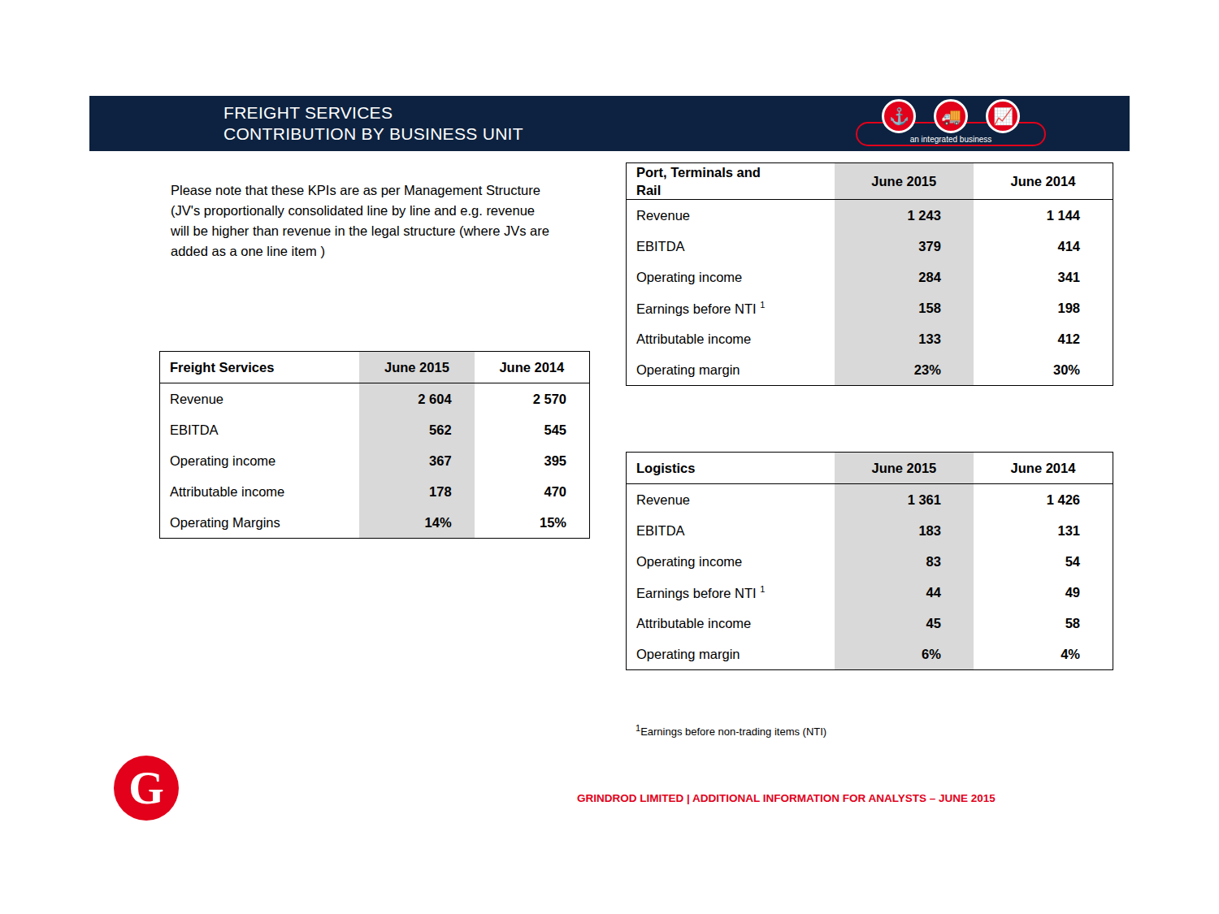FREIGHT SERVICES
CONTRIBUTION BY BUSINESS UNIT
⚓
🚚
📈
an integrated business
Please note that these KPIs are as per Management Structure (JV's proportionally consolidated line by line and e.g. revenue will be higher than revenue in the legal structure (where JVs are added as a one line item )
| Freight Services | June 2015 | June 2014 |
| --- | --- | --- |
| Revenue | 2 604 | 2 570 |
| EBITDA | 562 | 545 |
| Operating income | 367 | 395 |
| Attributable income | 178 | 470 |
| Operating Margins | 14% | 15% |
| Port, Terminals and Rail | June 2015 | June 2014 |
| --- | --- | --- |
| Revenue | 1 243 | 1 144 |
| EBITDA | 379 | 414 |
| Operating income | 284 | 341 |
| Earnings before NTI 1 | 158 | 198 |
| Attributable income | 133 | 412 |
| Operating margin | 23% | 30% |
| Logistics | June 2015 | June 2014 |
| --- | --- | --- |
| Revenue | 1 361 | 1 426 |
| EBITDA | 183 | 131 |
| Operating income | 83 | 54 |
| Earnings before NTI 1 | 44 | 49 |
| Attributable income | 45 | 58 |
| Operating margin | 6% | 4% |
1Earnings before non-trading items (NTI)
G
GRINDROD LIMITED | ADDITIONAL INFORMATION FOR ANALYSTS – JUNE 2015